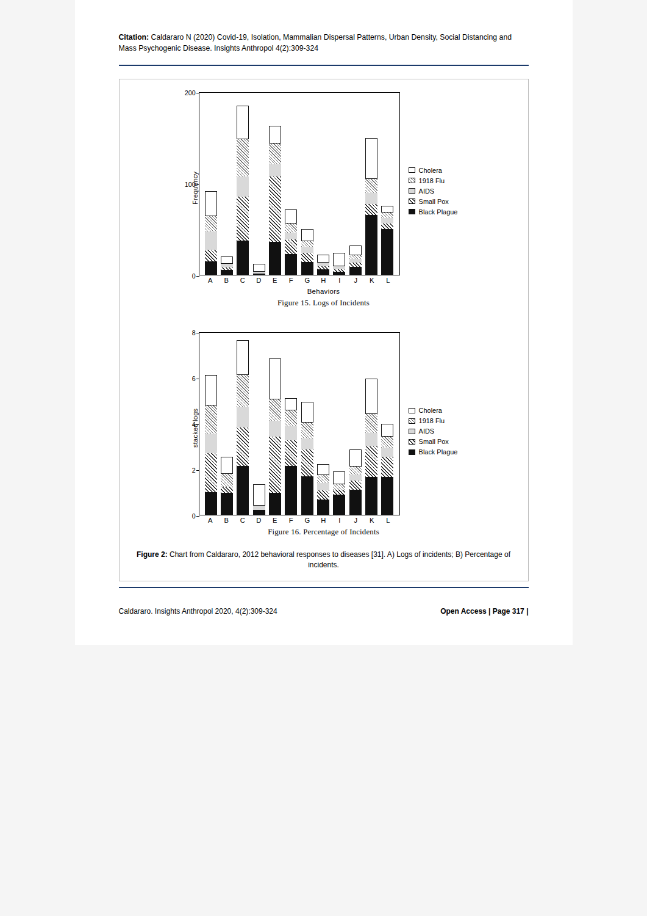Citation: Caldararo N (2020) Covid-19, Isolation, Mammalian Dispersal Patterns, Urban Density, Social Distancing and Mass Psychogenic Disease. Insights Anthropol 4(2):309-324
Frequency
200
100
0
ABCDEFGHIJKL
Cholera
1918 Flu
AIDS
Small Pox
Black Plague
Behaviors
Figure 15. Logs of Incidents
stacked logs
8
6
4
2
0
ABCDEFGHIJKL
Cholera
1918 Flu
AIDS
Small Pox
Black Plague
Figure 16. Percentage of Incidents
Figure 2: Chart from Caldararo, 2012 behavioral responses to diseases [31]. A) Logs of incidents; B) Percentage of incidents.
Caldararo. Insights Anthropol 2020, 4(2):309-324
Open Access | Page 317 |